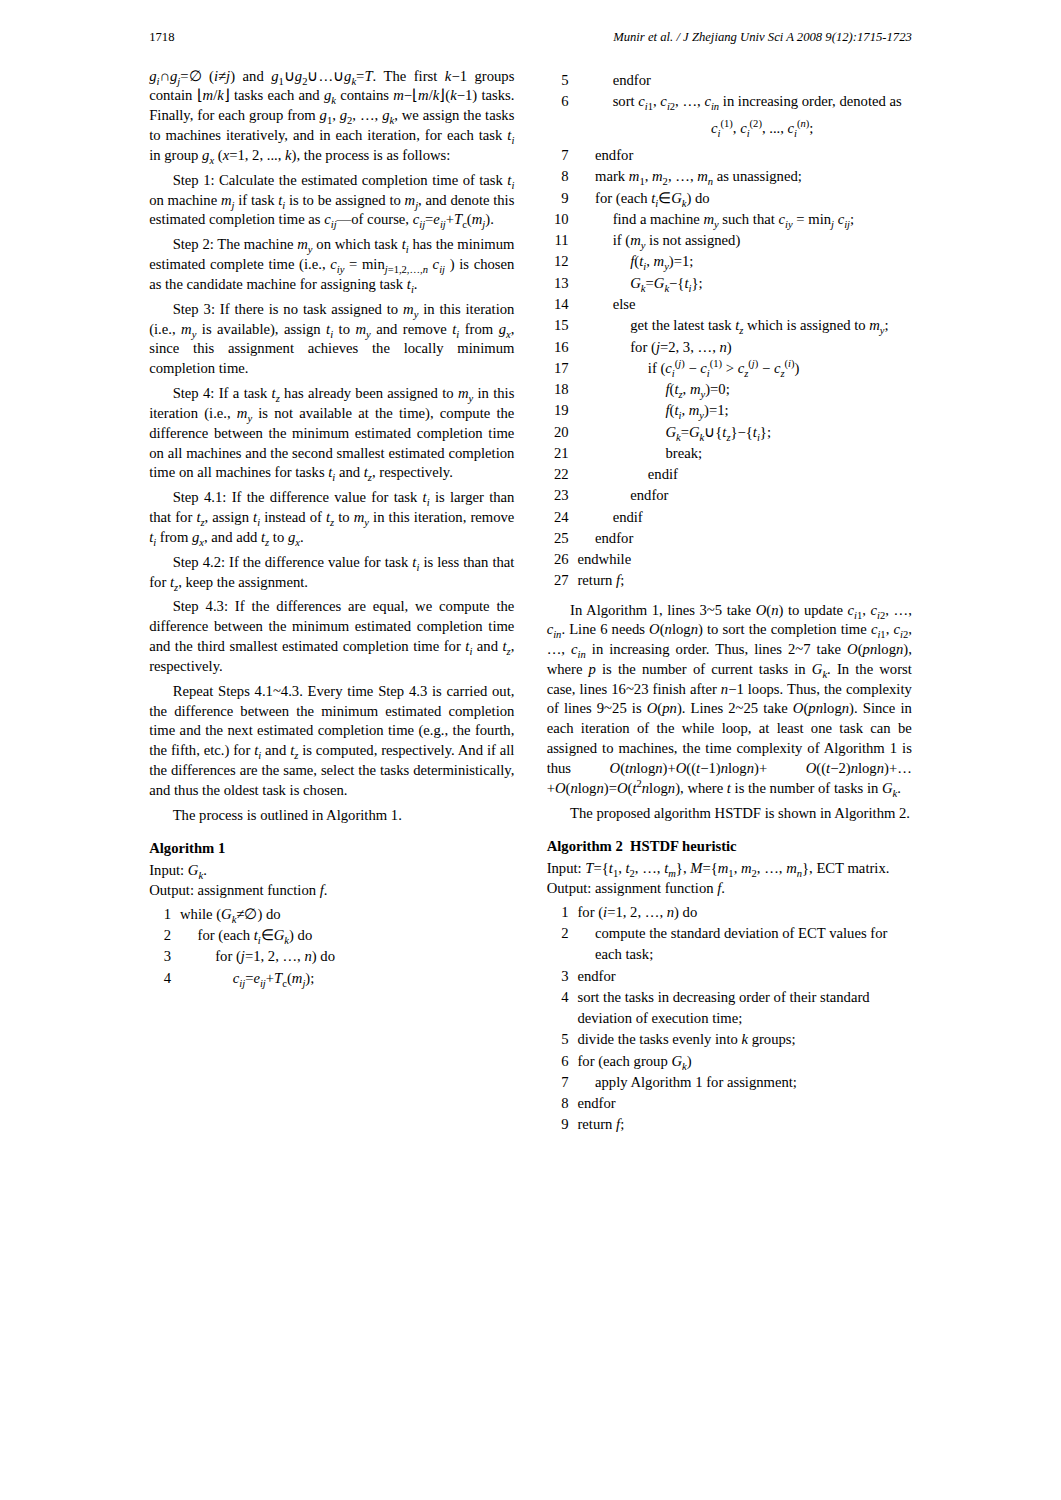1718 Munir et al. / J Zhejiang Univ Sci A 2008 9(12):1715-1723
gi∩gj=∅ (i≠j) and g1∪g2∪…∪gk=T. The first k−1 groups contain ⌊m/k⌋ tasks each and gk contains m−⌊m/k⌋(k−1) tasks. Finally, for each group from g1, g2, …, gk, we assign the tasks to machines iteratively, and in each iteration, for each task ti in group gx (x=1, 2, ..., k), the process is as follows:
Step 1: Calculate the estimated completion time of task ti on machine mj if task ti is to be assigned to mj, and denote this estimated completion time as cij—of course, cij=eij+Tc(mj).
Step 2: The machine my on which task ti has the minimum estimated complete time (i.e., ciy = minj=1,2,…,n cij ) is chosen as the candidate machine for assigning task ti.
Step 3: If there is no task assigned to my in this iteration (i.e., my is available), assign ti to my and remove ti from gx, since this assignment achieves the locally minimum completion time.
Step 4: If a task tz has already been assigned to my in this iteration (i.e., my is not available at the time), compute the difference between the minimum estimated completion time on all machines and the second smallest estimated completion time on all machines for tasks ti and tz, respectively.
Step 4.1: If the difference value for task ti is larger than that for tz, assign ti instead of tz to my in this iteration, remove ti from gx, and add tz to gx.
Step 4.2: If the difference value for task ti is less than that for tz, keep the assignment.
Step 4.3: If the differences are equal, we compute the difference between the minimum estimated completion time and the third smallest estimated completion time for ti and tz, respectively.
Repeat Steps 4.1~4.3. Every time Step 4.3 is carried out, the difference between the minimum estimated completion time and the next estimated completion time (e.g., the fourth, the fifth, etc.) for ti and tz is computed, respectively. And if all the differences are the same, select the tasks deterministically, and thus the oldest task is chosen.
The process is outlined in Algorithm 1.
Algorithm 1
Input: Gk.
Output: assignment function f.
while (Gk≠∅) do
for (each ti∈Gk) do
for (j=1, 2, …, n) do
cij=eij+Tc(mj);
endfor
sort ci1, ci2, …, cin in increasing order, denoted as
ci(1), ci(2), ..., ci(n);
endfor
mark m1, m2, …, mn as unassigned;
for (each ti∈Gk) do
find a machine my such that ciy = minj cij;
if (my is not assigned)
f(ti, my)=1;
Gk=Gk−{ti};
else
get the latest task tz which is assigned to my;
for (j=2, 3, …, n)
if (ci(j) − ci(1) > cz(j) − cz(i))
f(tz, my)=0;
f(ti, my)=1;
Gk=Gk∪{tz}−{ti};
break;
endif
endfor
endif
endfor
endwhile
return f;
In Algorithm 1, lines 3~5 take O(n) to update ci1, ci2, …, cin. Line 6 needs O(nlogn) to sort the completion time ci1, ci2, …, cin in increasing order. Thus, lines 2~7 take O(pnlogn), where p is the number of current tasks in Gk. In the worst case, lines 16~23 finish after n−1 loops. Thus, the complexity of lines 9~25 is O(pn). Lines 2~25 take O(pnlogn). Since in each iteration of the while loop, at least one task can be assigned to machines, the time complexity of Algorithm 1 is thus O(tnlogn)+O((t−1)nlogn)+ O((t−2)nlogn)+…+O(nlogn)=O(t2nlogn), where t is the number of tasks in Gk.
The proposed algorithm HSTDF is shown in Algorithm 2.
Algorithm 2 HSTDF heuristic
Input: T={t1, t2, …, tm}, M={m1, m2, …, mn}, ECT matrix.
Output: assignment function f.
for (i=1, 2, …, n) do
compute the standard deviation of ECT values for each task;
endfor
sort the tasks in decreasing order of their standard deviation of execution time;
divide the tasks evenly into k groups;
for (each group Gk)
apply Algorithm 1 for assignment;
endfor
return f;